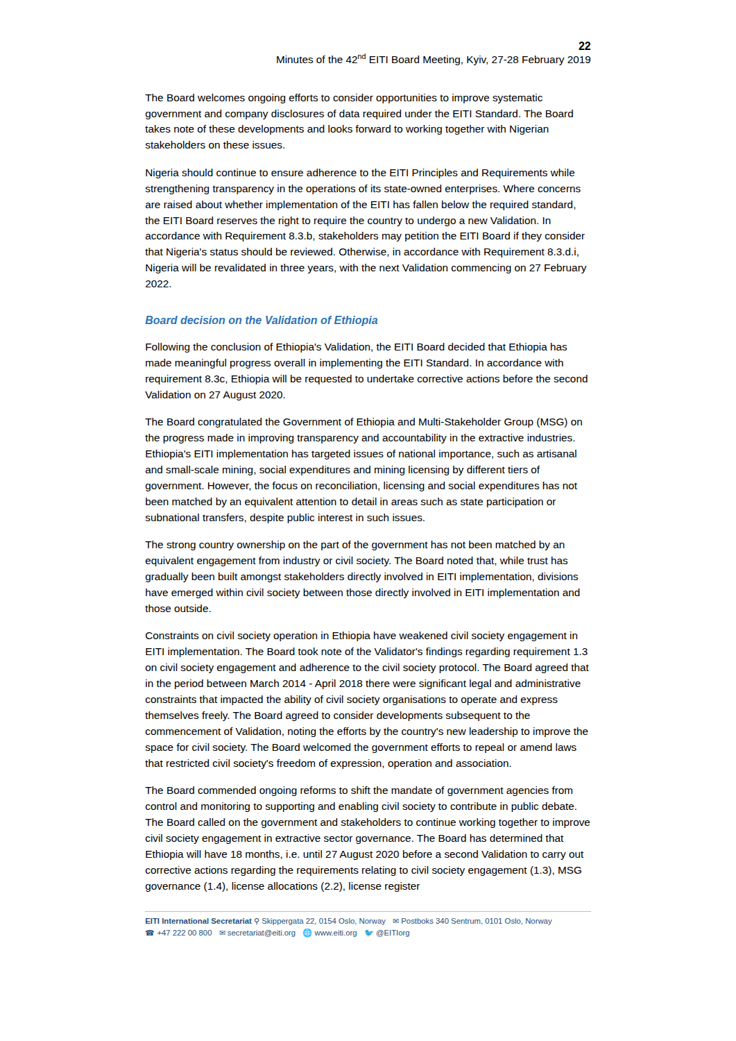22
Minutes of the 42nd EITI Board Meeting, Kyiv, 27-28 February 2019
The Board welcomes ongoing efforts to consider opportunities to improve systematic government and company disclosures of data required under the EITI Standard. The Board takes note of these developments and looks forward to working together with Nigerian stakeholders on these issues.
Nigeria should continue to ensure adherence to the EITI Principles and Requirements while strengthening transparency in the operations of its state-owned enterprises. Where concerns are raised about whether implementation of the EITI has fallen below the required standard, the EITI Board reserves the right to require the country to undergo a new Validation. In accordance with Requirement 8.3.b, stakeholders may petition the EITI Board if they consider that Nigeria's status should be reviewed. Otherwise, in accordance with Requirement 8.3.d.i, Nigeria will be revalidated in three years, with the next Validation commencing on 27 February 2022.
Board decision on the Validation of Ethiopia
Following the conclusion of Ethiopia's Validation, the EITI Board decided that Ethiopia has made meaningful progress overall in implementing the EITI Standard. In accordance with requirement 8.3c, Ethiopia will be requested to undertake corrective actions before the second Validation on 27 August 2020.
The Board congratulated the Government of Ethiopia and Multi-Stakeholder Group (MSG) on the progress made in improving transparency and accountability in the extractive industries. Ethiopia's EITI implementation has targeted issues of national importance, such as artisanal and small-scale mining, social expenditures and mining licensing by different tiers of government. However, the focus on reconciliation, licensing and social expenditures has not been matched by an equivalent attention to detail in areas such as state participation or subnational transfers, despite public interest in such issues.
The strong country ownership on the part of the government has not been matched by an equivalent engagement from industry or civil society. The Board noted that, while trust has gradually been built amongst stakeholders directly involved in EITI implementation, divisions have emerged within civil society between those directly involved in EITI implementation and those outside.
Constraints on civil society operation in Ethiopia have weakened civil society engagement in EITI implementation. The Board took note of the Validator's findings regarding requirement 1.3 on civil society engagement and adherence to the civil society protocol. The Board agreed that in the period between March 2014 - April 2018 there were significant legal and administrative constraints that impacted the ability of civil society organisations to operate and express themselves freely. The Board agreed to consider developments subsequent to the commencement of Validation, noting the efforts by the country's new leadership to improve the space for civil society. The Board welcomed the government efforts to repeal or amend laws that restricted civil society's freedom of expression, operation and association.
The Board commended ongoing reforms to shift the mandate of government agencies from control and monitoring to supporting and enabling civil society to contribute in public debate. The Board called on the government and stakeholders to continue working together to improve civil society engagement in extractive sector governance. The Board has determined that Ethiopia will have 18 months, i.e. until 27 August 2020 before a second Validation to carry out corrective actions regarding the requirements relating to civil society engagement (1.3), MSG governance (1.4), license allocations (2.2), license register
EITI International Secretariat ⚲ Skippergata 22, 0154 Oslo, Norway ✉ Postboks 340 Sentrum, 0101 Oslo, Norway ☎ +47 222 00 800 ✉ secretariat@eiti.org 🌐 www.eiti.org 🐦 @EITIorg